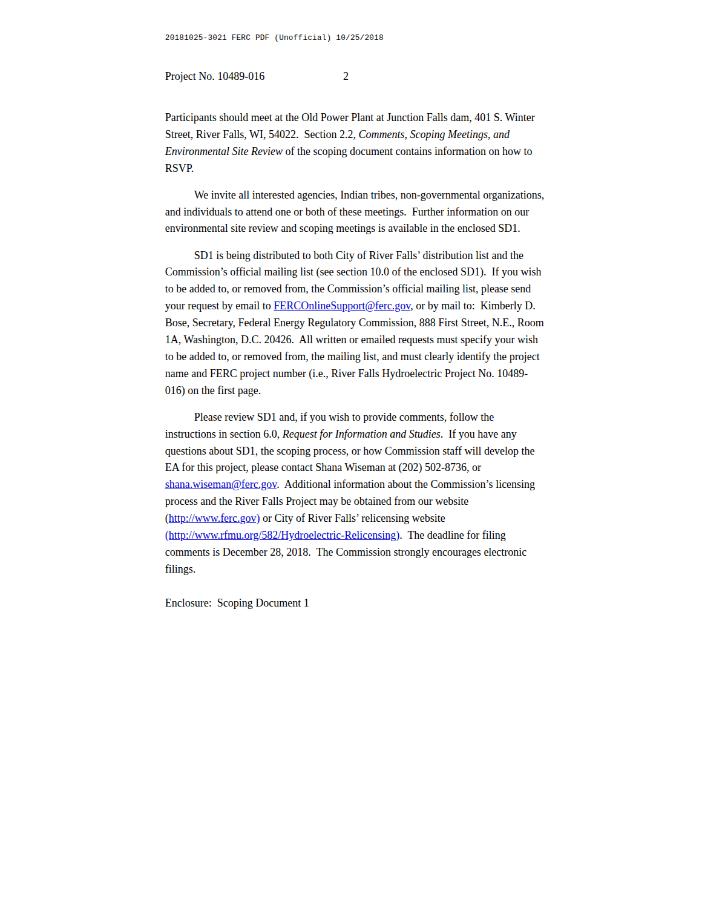20181025-3021 FERC PDF (Unofficial) 10/25/2018
Project No. 10489-016 2
Participants should meet at the Old Power Plant at Junction Falls dam, 401 S. Winter Street, River Falls, WI, 54022. Section 2.2, Comments, Scoping Meetings, and Environmental Site Review of the scoping document contains information on how to RSVP.
We invite all interested agencies, Indian tribes, non-governmental organizations, and individuals to attend one or both of these meetings. Further information on our environmental site review and scoping meetings is available in the enclosed SD1.
SD1 is being distributed to both City of River Falls’ distribution list and the Commission’s official mailing list (see section 10.0 of the enclosed SD1). If you wish to be added to, or removed from, the Commission’s official mailing list, please send your request by email to FERCOnlineSupport@ferc.gov, or by mail to: Kimberly D. Bose, Secretary, Federal Energy Regulatory Commission, 888 First Street, N.E., Room 1A, Washington, D.C. 20426. All written or emailed requests must specify your wish to be added to, or removed from, the mailing list, and must clearly identify the project name and FERC project number (i.e., River Falls Hydroelectric Project No. 10489-016) on the first page.
Please review SD1 and, if you wish to provide comments, follow the instructions in section 6.0, Request for Information and Studies. If you have any questions about SD1, the scoping process, or how Commission staff will develop the EA for this project, please contact Shana Wiseman at (202) 502-8736, or shana.wiseman@ferc.gov. Additional information about the Commission’s licensing process and the River Falls Project may be obtained from our website (http://www.ferc.gov) or City of River Falls’ relicensing website (http://www.rfmu.org/582/Hydroelectric-Relicensing). The deadline for filing comments is December 28, 2018. The Commission strongly encourages electronic filings.
Enclosure: Scoping Document 1